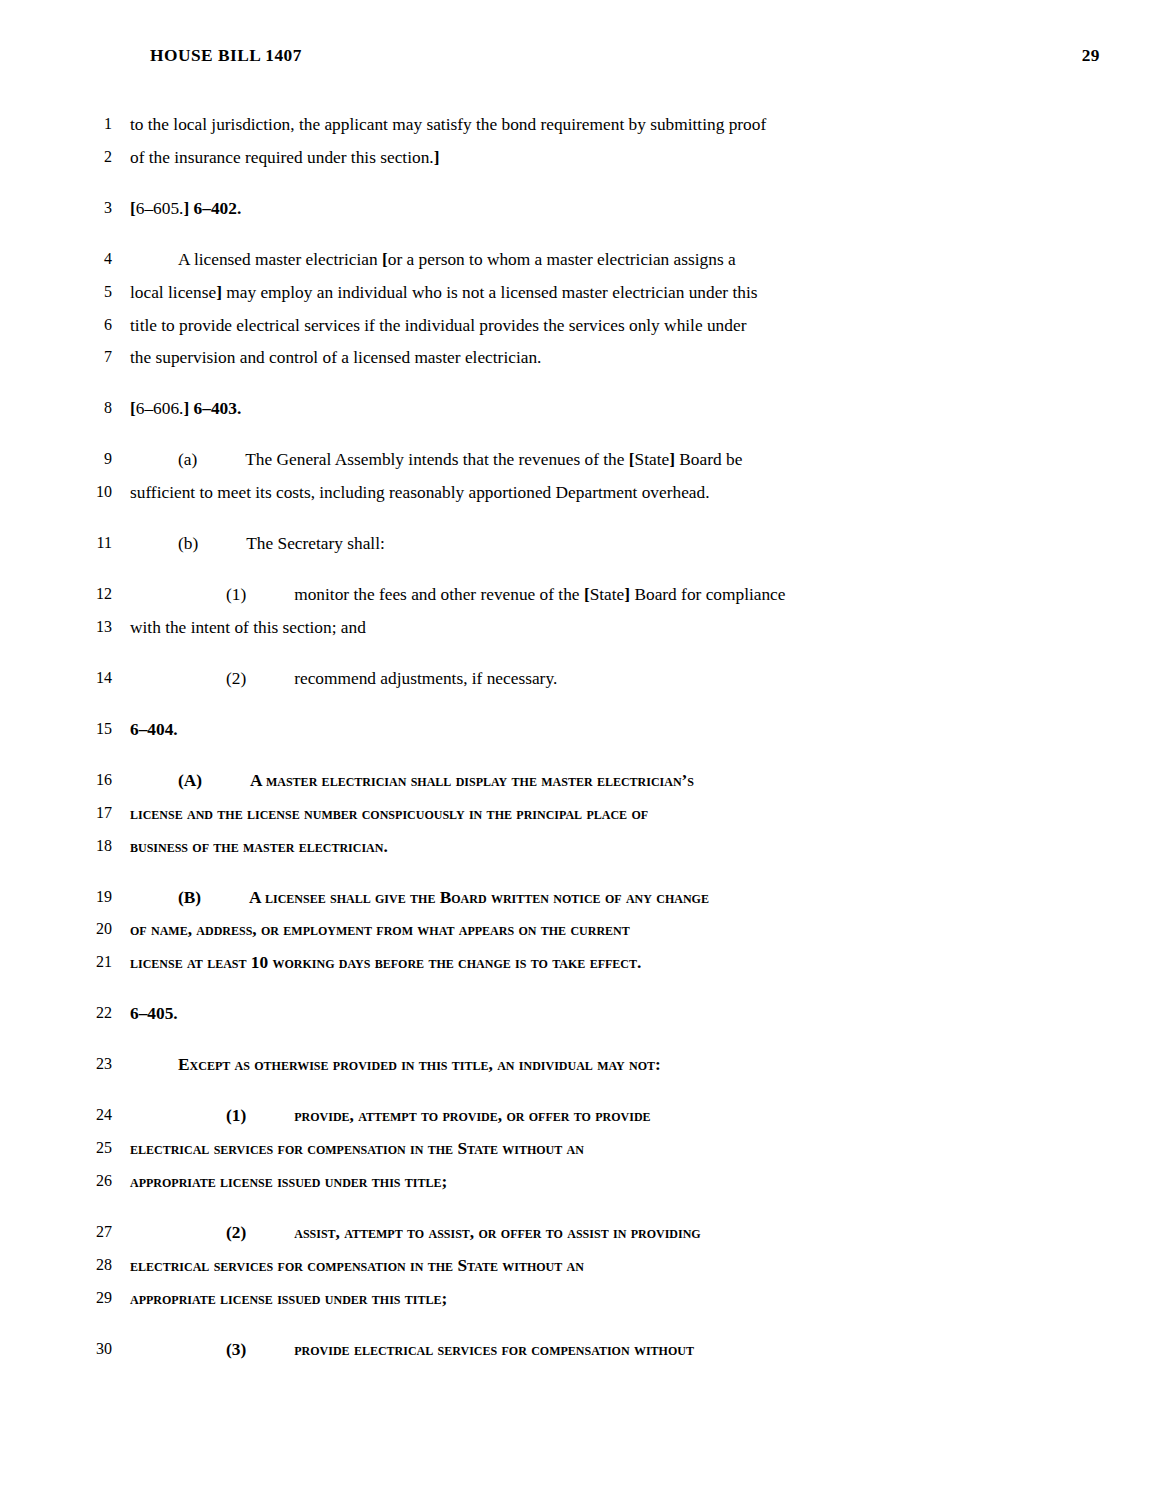HOUSE BILL 1407 29
1
to the local jurisdiction, the applicant may satisfy the bond requirement by submitting proof
2
of the insurance required under this section.]
3
[6–605.] 6–402.
4
A licensed master electrician [or a person to whom a master electrician assigns a
5
local license] may employ an individual who is not a licensed master electrician under this
6
title to provide electrical services if the individual provides the services only while under
7
the supervision and control of a licensed master electrician.
8
[6–606.] 6–403.
9
(a) The General Assembly intends that the revenues of the [State] Board be
10
sufficient to meet its costs, including reasonably apportioned Department overhead.
11
(b) The Secretary shall:
12
(1) monitor the fees and other revenue of the [State] Board for compliance
13
with the intent of this section; and
14
(2) recommend adjustments, if necessary.
15
6–404.
16
(A) A master electrician shall display the master electrician’s
17
license and the license number conspicuously in the principal place of
18
business of the master electrician.
19
(B) A licensee shall give the Board written notice of any change
20
of name, address, or employment from what appears on the current
21
license at least 10 working days before the change is to take effect.
22
6–405.
23
Except as otherwise provided in this title, an individual may not:
24
(1) provide, attempt to provide, or offer to provide
25
electrical services for compensation in the State without an
26
appropriate license issued under this title;
27
(2) assist, attempt to assist, or offer to assist in providing
28
electrical services for compensation in the State without an
29
appropriate license issued under this title;
30
(3) provide electrical services for compensation without